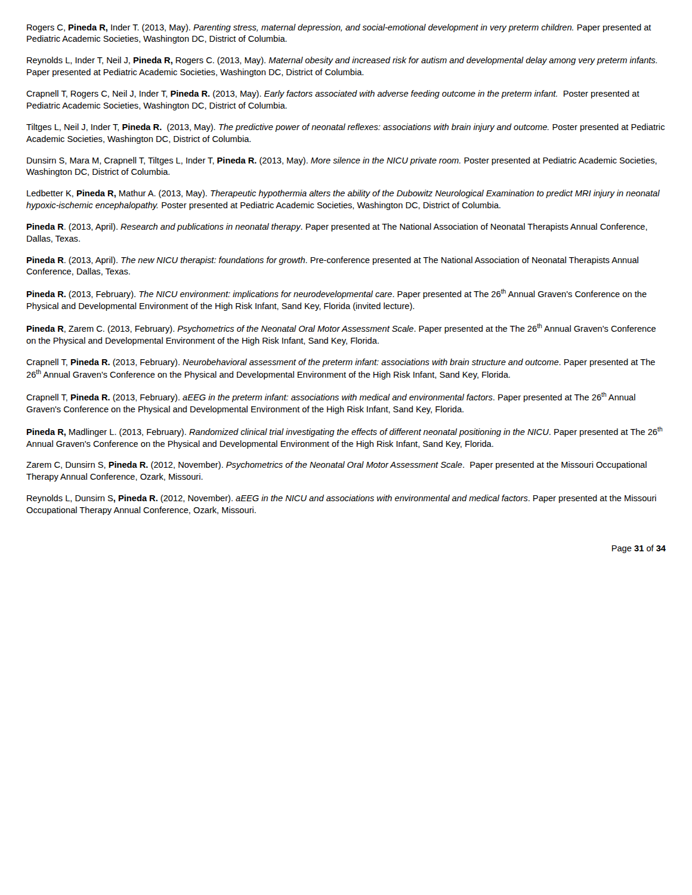Rogers C, Pineda R, Inder T. (2013, May). Parenting stress, maternal depression, and social-emotional development in very preterm children. Paper presented at Pediatric Academic Societies, Washington DC, District of Columbia.
Reynolds L, Inder T, Neil J, Pineda R, Rogers C. (2013, May). Maternal obesity and increased risk for autism and developmental delay among very preterm infants. Paper presented at Pediatric Academic Societies, Washington DC, District of Columbia.
Crapnell T, Rogers C, Neil J, Inder T, Pineda R. (2013, May). Early factors associated with adverse feeding outcome in the preterm infant. Poster presented at Pediatric Academic Societies, Washington DC, District of Columbia.
Tiltges L, Neil J, Inder T, Pineda R. (2013, May). The predictive power of neonatal reflexes: associations with brain injury and outcome. Poster presented at Pediatric Academic Societies, Washington DC, District of Columbia.
Dunsirn S, Mara M, Crapnell T, Tiltges L, Inder T, Pineda R. (2013, May). More silence in the NICU private room. Poster presented at Pediatric Academic Societies, Washington DC, District of Columbia.
Ledbetter K, Pineda R, Mathur A. (2013, May). Therapeutic hypothermia alters the ability of the Dubowitz Neurological Examination to predict MRI injury in neonatal hypoxic-ischemic encephalopathy. Poster presented at Pediatric Academic Societies, Washington DC, District of Columbia.
Pineda R. (2013, April). Research and publications in neonatal therapy. Paper presented at The National Association of Neonatal Therapists Annual Conference, Dallas, Texas.
Pineda R. (2013, April). The new NICU therapist: foundations for growth. Pre-conference presented at The National Association of Neonatal Therapists Annual Conference, Dallas, Texas.
Pineda R. (2013, February). The NICU environment: implications for neurodevelopmental care. Paper presented at The 26th Annual Graven's Conference on the Physical and Developmental Environment of the High Risk Infant, Sand Key, Florida (invited lecture).
Pineda R, Zarem C. (2013, February). Psychometrics of the Neonatal Oral Motor Assessment Scale. Paper presented at the The 26th Annual Graven's Conference on the Physical and Developmental Environment of the High Risk Infant, Sand Key, Florida.
Crapnell T, Pineda R. (2013, February). Neurobehavioral assessment of the preterm infant: associations with brain structure and outcome. Paper presented at The 26th Annual Graven's Conference on the Physical and Developmental Environment of the High Risk Infant, Sand Key, Florida.
Crapnell T, Pineda R. (2013, February). aEEG in the preterm infant: associations with medical and environmental factors. Paper presented at The 26th Annual Graven's Conference on the Physical and Developmental Environment of the High Risk Infant, Sand Key, Florida.
Pineda R, Madlinger L. (2013, February). Randomized clinical trial investigating the effects of different neonatal positioning in the NICU. Paper presented at The 26th Annual Graven's Conference on the Physical and Developmental Environment of the High Risk Infant, Sand Key, Florida.
Zarem C, Dunsirn S, Pineda R. (2012, November). Psychometrics of the Neonatal Oral Motor Assessment Scale. Paper presented at the Missouri Occupational Therapy Annual Conference, Ozark, Missouri.
Reynolds L, Dunsirn S, Pineda R. (2012, November). aEEG in the NICU and associations with environmental and medical factors. Paper presented at the Missouri Occupational Therapy Annual Conference, Ozark, Missouri.
Page 31 of 34